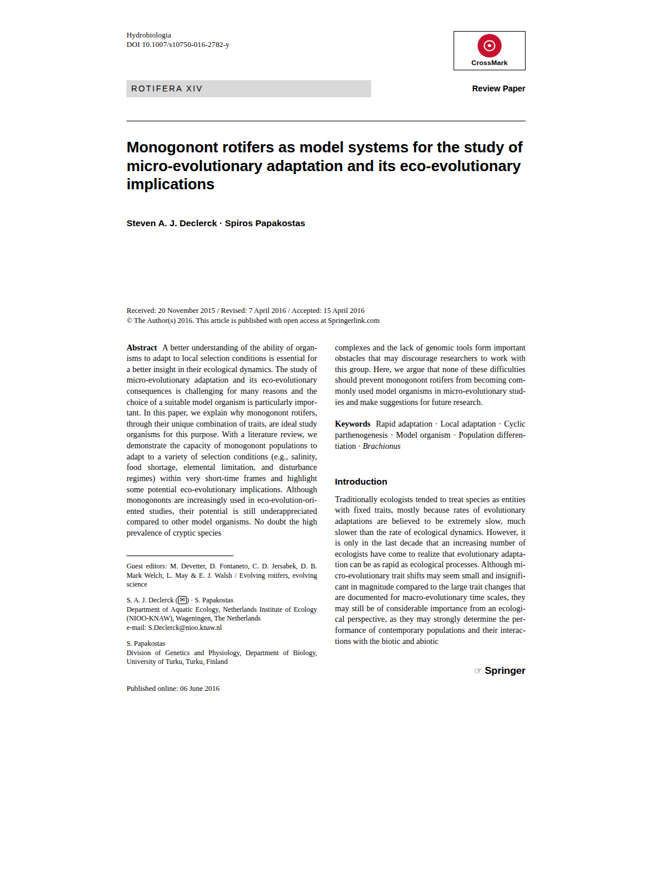Hydrobiologia
DOI 10.1007/s10750-016-2782-y
CrossMark
ROTIFERA XIV
Review Paper
Monogonont rotifers as model systems for the study of micro-evolutionary adaptation and its eco-evolutionary implications
Steven A. J. Declerck · Spiros Papakostas
Received: 20 November 2015 / Revised: 7 April 2016 / Accepted: 15 April 2016
© The Author(s) 2016. This article is published with open access at Springerlink.com
Abstract A better understanding of the ability of organisms to adapt to local selection conditions is essential for a better insight in their ecological dynamics. The study of micro-evolutionary adaptation and its eco-evolutionary consequences is challenging for many reasons and the choice of a suitable model organism is particularly important. In this paper, we explain why monogonont rotifers, through their unique combination of traits, are ideal study organisms for this purpose. With a literature review, we demonstrate the capacity of monogonont populations to adapt to a variety of selection conditions (e.g., salinity, food shortage, elemental limitation, and disturbance regimes) within very short-time frames and highlight some potential eco-evolutionary implications. Although monogononts are increasingly used in eco-evolution-oriented studies, their potential is still underappreciated compared to other model organisms. No doubt the high prevalence of cryptic species
Guest editors: M. Devetter, D. Fontaneto, C. D. Jersabek, D. B. Mark Welch, L. May & E. J. Walsh / Evolving rotifers, evolving science
S. A. J. Declerck (✉) · S. Papakostas
Department of Aquatic Ecology, Netherlands Institute of Ecology (NIOO-KNAW), Wageningen, The Netherlands
e-mail: S.Declerck@nioo.knaw.nl
S. Papakostas
Division of Genetics and Physiology, Department of Biology, University of Turku, Turku, Finland
Published online: 06 June 2016
complexes and the lack of genomic tools form important obstacles that may discourage researchers to work with this group. Here, we argue that none of these difficulties should prevent monogonont rotifers from becoming commonly used model organisms in micro-evolutionary studies and make suggestions for future research.
Keywords Rapid adaptation · Local adaptation · Cyclic parthenogenesis · Model organism · Population differentiation · Brachionus
Introduction
Traditionally ecologists tended to treat species as entities with fixed traits, mostly because rates of evolutionary adaptations are believed to be extremely slow, much slower than the rate of ecological dynamics. However, it is only in the last decade that an increasing number of ecologists have come to realize that evolutionary adaptation can be as rapid as ecological processes. Although micro-evolutionary trait shifts may seem small and insignificant in magnitude compared to the large trait changes that are documented for macro-evolutionary time scales, they may still be of considerable importance from an ecological perspective, as they may strongly determine the performance of contemporary populations and their interactions with the biotic and abiotic
☞Springer